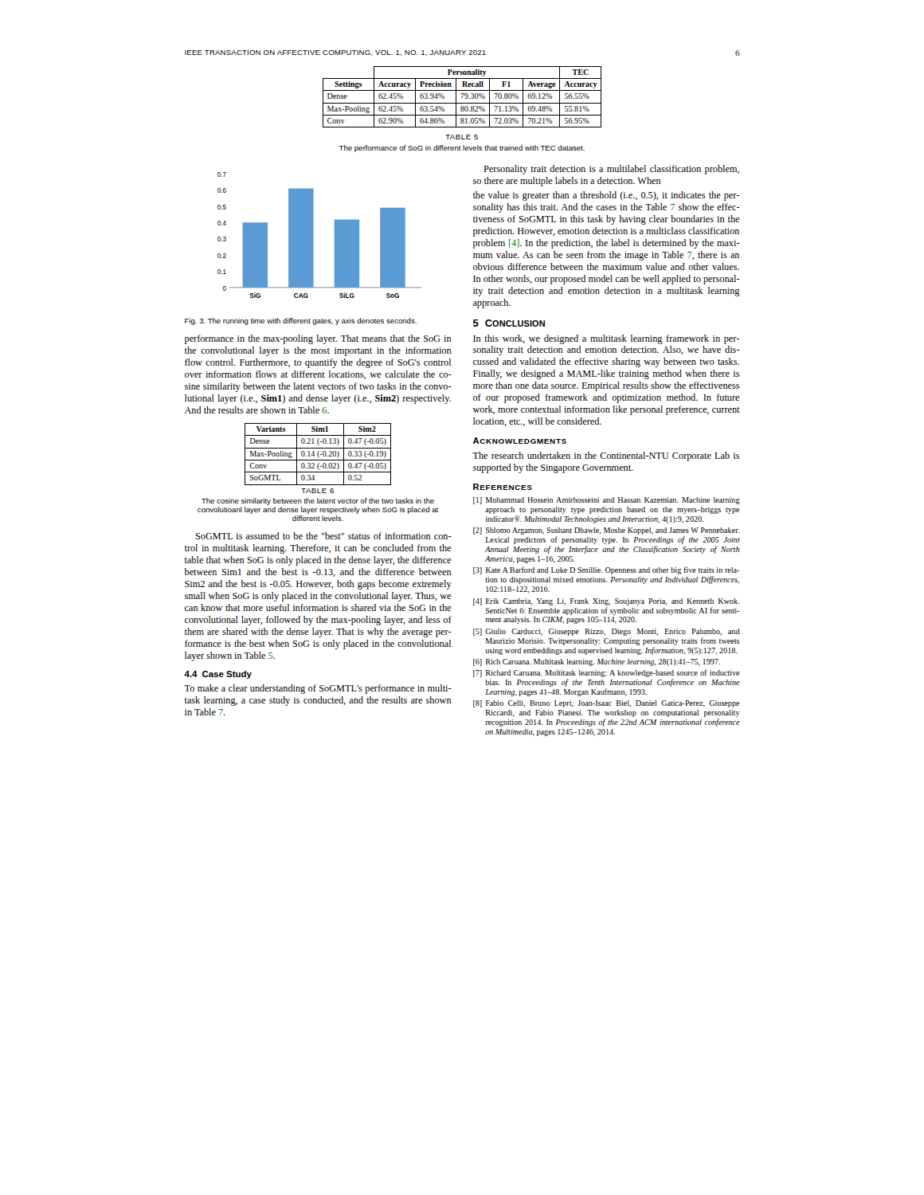IEEE TRANSACTION ON AFFECTIVE COMPUTING, VOL. 1, NO. 1, JANUARY 2021
6
| | Personality | TEC |
| --- | --- | --- |
| Settings | Accuracy | Precision | Recall | F1 | Average | Accuracy |
| Dense | 62.45% | 63.94% | 79.30% | 70.80% | 69.12% | 56.55% |
| Max-Pooling | 62.45% | 63.54% | 80.82% | 71.13% | 69.48% | 55.81% |
| Conv | 62.90% | 64.86% | 81.05% | 72.03% | 70.21% | 56.95% |
TABLE 5
The performance of SoG in different levels that trained with TEC dataset.
0.7 0.6 0.5 0.4 0.3 0.2 0.1 0 SiG CAG SiLG SoG
Fig. 3. The running time with different gates, y axis denotes seconds.
performance in the max-pooling layer. That means that the SoG in the convolutional layer is the most important in the information flow control. Furthermore, to quantify the degree of SoG's control over information flows at different locations, we calculate the cosine similarity between the latent vectors of two tasks in the convolutional layer (i.e., Sim1) and dense layer (i.e., Sim2) respectively. And the results are shown in Table 6.
| Variants | Sim1 | Sim2 |
| --- | --- | --- |
| Dense | 0.21 (-0.13) | 0.47 (-0.05) |
| Max-Pooling | 0.14 (-0.20) | 0.33 (-0.19) |
| Conv | 0.32 (-0.02) | 0.47 (-0.05) |
| SoGMTL | 0.34 | 0.52 |
TABLE 6
The cosine similarity between the latent vector of the two tasks in the convolutioanl layer and dense layer respectively when SoG is placed at different levels.
SoGMTL is assumed to be the "best" status of information control in multitask learning. Therefore, it can be concluded from the table that when SoG is only placed in the dense layer, the difference between Sim1 and the best is -0.13, and the difference between Sim2 and the best is -0.05. However, both gaps become extremely small when SoG is only placed in the convolutional layer. Thus, we can know that more useful information is shared via the SoG in the convolutional layer, followed by the max-pooling layer, and less of them are shared with the dense layer. That is why the average performance is the best when SoG is only placed in the convolutional layer shown in Table 5.
4.4 Case Study
To make a clear understanding of SoGMTL's performance in multitask learning, a case study is conducted, and the results are shown in Table 7.
Personality trait detection is a multilabel classification problem, so there are multiple labels in a detection. When
the value is greater than a threshold (i.e., 0.5), it indicates the personality has this trait. And the cases in the Table 7 show the effectiveness of SoGMTL in this task by having clear boundaries in the prediction. However, emotion detection is a multiclass classification problem [4]. In the prediction, the label is determined by the maximum value. As can be seen from the image in Table 7, there is an obvious difference between the maximum value and other values. In other words, our proposed model can be well applied to personality trait detection and emotion detection in a multitask learning approach.
5 CONCLUSION
In this work, we designed a multitask learning framework in personality trait detection and emotion detection. Also, we have discussed and validated the effective sharing way between two tasks. Finally, we designed a MAML-like training method when there is more than one data source. Empirical results show the effectiveness of our proposed framework and optimization method. In future work, more contextual information like personal preference, current location, etc., will be considered.
ACKNOWLEDGMENTS
The research undertaken in the Continental-NTU Corporate Lab is supported by the Singapore Government.
REFERENCES
[1] Mohammad Hossein Amirhosseini and Hassan Kazemian. Machine learning approach to personality type prediction based on the myers–briggs type indicator®. Multimodal Technologies and Interaction, 4(1):9, 2020.
[2] Shlomo Argamon, Sushant Dhawle, Moshe Koppel, and James W Pennebaker. Lexical predictors of personality type. In Proceedings of the 2005 Joint Annual Meeting of the Interface and the Classification Society of North America, pages 1–16, 2005.
[3] Kate A Barford and Luke D Smillie. Openness and other big five traits in relation to dispositional mixed emotions. Personality and Individual Differences, 102:118–122, 2016.
[4] Erik Cambria, Yang Li, Frank Xing, Soujanya Poria, and Kenneth Kwok. SenticNet 6: Ensemble application of symbolic and subsymbolic AI for sentiment analysis. In CIKM, pages 105–114, 2020.
[5] Giulio Carducci, Giuseppe Rizzo, Diego Monti, Enrico Palumbo, and Maurizio Morisio. Twitpersonality: Computing personality traits from tweets using word embeddings and supervised learning. Information, 9(5):127, 2018.
[6] Rich Caruana. Multitask learning. Machine learning, 28(1):41–75, 1997.
[7] Richard Caruana. Multitask learning: A knowledge-based source of inductive bias. In Proceedings of the Tenth International Conference on Machine Learning, pages 41–48. Morgan Kaufmann, 1993.
[8] Fabio Celli, Bruno Lepri, Joan-Isaac Biel, Daniel Gatica-Perez, Giuseppe Riccardi, and Fabio Pianesi. The workshop on computational personality recognition 2014. In Proceedings of the 22nd ACM international conference on Multimedia, pages 1245–1246, 2014.